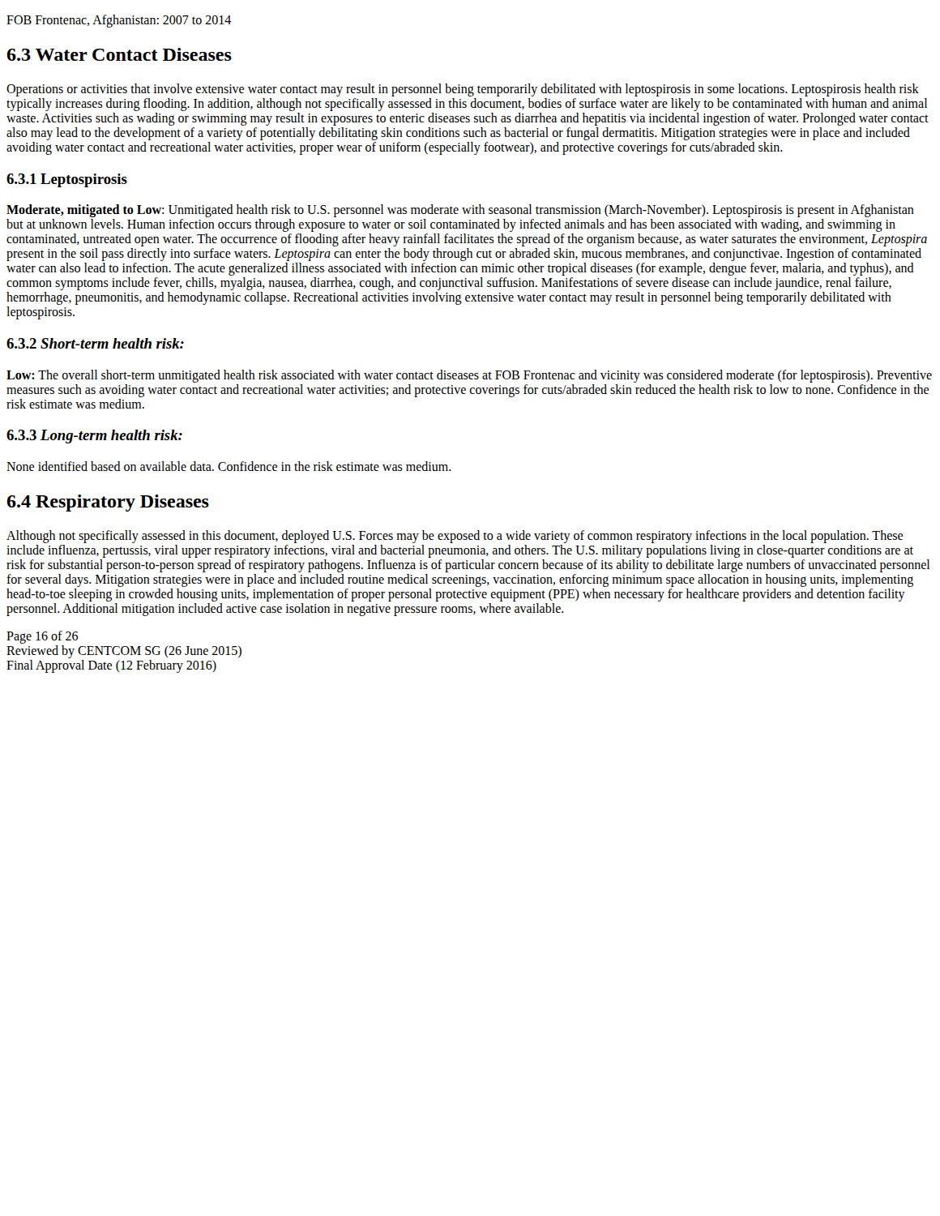FOB Frontenac, Afghanistan: 2007 to 2014
6.3 Water Contact Diseases
Operations or activities that involve extensive water contact may result in personnel being temporarily debilitated with leptospirosis in some locations. Leptospirosis health risk typically increases during flooding. In addition, although not specifically assessed in this document, bodies of surface water are likely to be contaminated with human and animal waste. Activities such as wading or swimming may result in exposures to enteric diseases such as diarrhea and hepatitis via incidental ingestion of water. Prolonged water contact also may lead to the development of a variety of potentially debilitating skin conditions such as bacterial or fungal dermatitis. Mitigation strategies were in place and included avoiding water contact and recreational water activities, proper wear of uniform (especially footwear), and protective coverings for cuts/abraded skin.
6.3.1 Leptospirosis
Moderate, mitigated to Low: Unmitigated health risk to U.S. personnel was moderate with seasonal transmission (March-November). Leptospirosis is present in Afghanistan but at unknown levels. Human infection occurs through exposure to water or soil contaminated by infected animals and has been associated with wading, and swimming in contaminated, untreated open water. The occurrence of flooding after heavy rainfall facilitates the spread of the organism because, as water saturates the environment, Leptospira present in the soil pass directly into surface waters. Leptospira can enter the body through cut or abraded skin, mucous membranes, and conjunctivae. Ingestion of contaminated water can also lead to infection. The acute generalized illness associated with infection can mimic other tropical diseases (for example, dengue fever, malaria, and typhus), and common symptoms include fever, chills, myalgia, nausea, diarrhea, cough, and conjunctival suffusion. Manifestations of severe disease can include jaundice, renal failure, hemorrhage, pneumonitis, and hemodynamic collapse. Recreational activities involving extensive water contact may result in personnel being temporarily debilitated with leptospirosis.
6.3.2 Short-term health risk:
Low: The overall short-term unmitigated health risk associated with water contact diseases at FOB Frontenac and vicinity was considered moderate (for leptospirosis). Preventive measures such as avoiding water contact and recreational water activities; and protective coverings for cuts/abraded skin reduced the health risk to low to none. Confidence in the risk estimate was medium.
6.3.3 Long-term health risk:
None identified based on available data. Confidence in the risk estimate was medium.
6.4 Respiratory Diseases
Although not specifically assessed in this document, deployed U.S. Forces may be exposed to a wide variety of common respiratory infections in the local population. These include influenza, pertussis, viral upper respiratory infections, viral and bacterial pneumonia, and others. The U.S. military populations living in close-quarter conditions are at risk for substantial person-to-person spread of respiratory pathogens. Influenza is of particular concern because of its ability to debilitate large numbers of unvaccinated personnel for several days. Mitigation strategies were in place and included routine medical screenings, vaccination, enforcing minimum space allocation in housing units, implementing head-to-toe sleeping in crowded housing units, implementation of proper personal protective equipment (PPE) when necessary for healthcare providers and detention facility personnel. Additional mitigation included active case isolation in negative pressure rooms, where available.
Page 16 of 26
Reviewed by CENTCOM SG (26 June 2015)
Final Approval Date (12 February 2016)